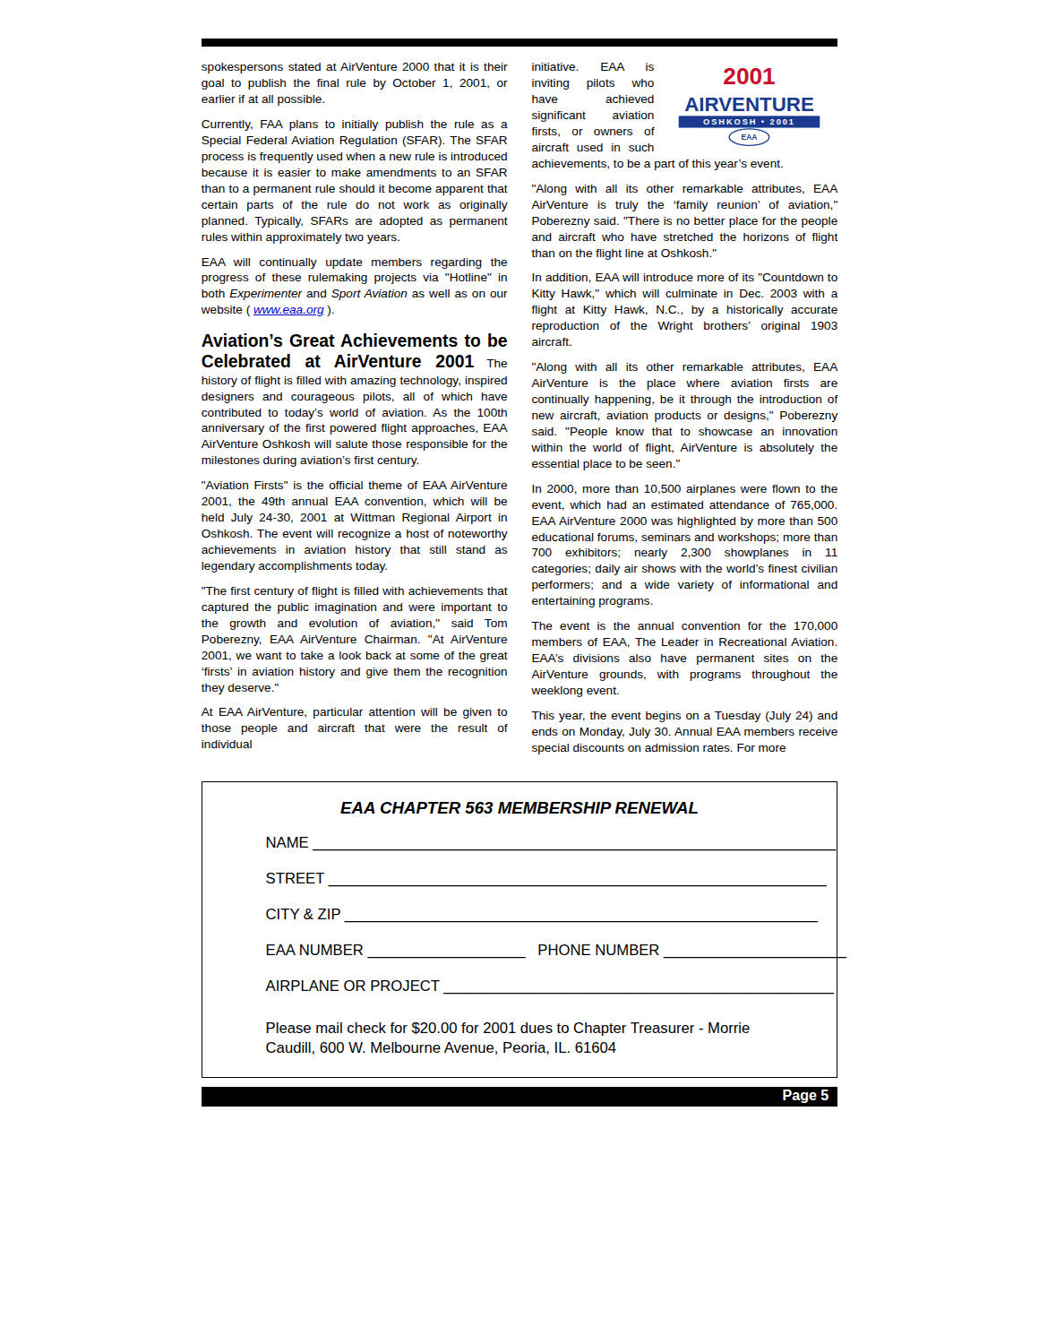spokespersons stated at AirVenture 2000 that it is their goal to publish the final rule by October 1, 2001, or earlier if at all possible.
Currently, FAA plans to initially publish the rule as a Special Federal Aviation Regulation (SFAR). The SFAR process is frequently used when a new rule is introduced because it is easier to make amendments to an SFAR than to a permanent rule should it become apparent that certain parts of the rule do not work as originally planned. Typically, SFARs are adopted as permanent rules within approximately two years.
EAA will continually update members regarding the progress of these rulemaking projects via "Hotline" in both Experimenter and Sport Aviation as well as on our website ( www.eaa.org ).
Aviation’s Great Achievements to be Celebrated at AirVenture 2001
The history of flight is filled with amazing technology, inspired designers and courageous pilots, all of which have contributed to today’s world of aviation. As the 100th anniversary of the first powered flight approaches, EAA AirVenture Oshkosh will salute those responsible for the milestones during aviation’s first century.
"Aviation Firsts" is the official theme of EAA AirVenture 2001, the 49th annual EAA convention, which will be held July 24-30, 2001 at Wittman Regional Airport in Oshkosh. The event will recognize a host of noteworthy achievements in aviation history that still stand as legendary accomplishments today.
"The first century of flight is filled with achievements that captured the public imagination and were important to the growth and evolution of aviation," said Tom Poberezny, EAA AirVenture Chairman. "At AirVenture 2001, we want to take a look back at some of the great ‘firsts’ in aviation history and give them the recognition they deserve."
At EAA AirVenture, particular attention will be given to those people and aircraft that were the result of individual
initiative. EAA is inviting pilots who have achieved significant aviation firsts, or owners of aircraft used in such achievements, to be a part of this year’s event.
"Along with all its other remarkable attributes, EAA AirVenture is truly the ‘family reunion’ of aviation," Poberezny said. "There is no better place for the people and aircraft who have stretched the horizons of flight than on the flight line at Oshkosh."
In addition, EAA will introduce more of its "Countdown to Kitty Hawk," which will culminate in Dec. 2003 with a flight at Kitty Hawk, N.C., by a historically accurate reproduction of the Wright brothers’ original 1903 aircraft.
"Along with all its other remarkable attributes, EAA AirVenture is the place where aviation firsts are continually happening, be it through the introduction of new aircraft, aviation products or designs," Poberezny said. "People know that to showcase an innovation within the world of flight, AirVenture is absolutely the essential place to be seen."
In 2000, more than 10,500 airplanes were flown to the event, which had an estimated attendance of 765,000. EAA AirVenture 2000 was highlighted by more than 500 educational forums, seminars and workshops; more than 700 exhibitors; nearly 2,300 showplanes in 11 categories; daily air shows with the world’s finest civilian performers; and a wide variety of informational and entertaining programs.
The event is the annual convention for the 170,000 members of EAA, The Leader in Recreational Aviation. EAA’s divisions also have permanent sites on the AirVenture grounds, with programs throughout the weeklong event.
This year, the event begins on a Tuesday (July 24) and ends on Monday, July 30. Annual EAA members receive special discounts on admission rates. For more
EAA CHAPTER 563 MEMBERSHIP RENEWAL
NAME _______________________________________________________________
STREET ____________________________________________________________
CITY & ZIP _________________________________________________________
EAA NUMBER ___________________ PHONE NUMBER ______________________
AIRPLANE OR PROJECT _______________________________________________
Please mail check for $20.00 for 2001 dues to Chapter Treasurer - Morrie Caudill, 600 W. Melbourne Avenue, Peoria, IL. 61604
Page 5